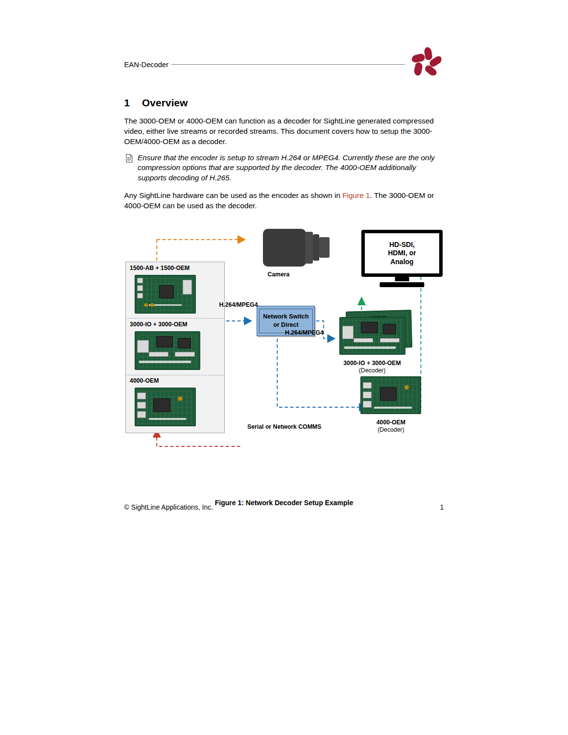EAN-Decoder
1 Overview
The 3000-OEM or 4000-OEM can function as a decoder for SightLine generated compressed video, either live streams or recorded streams. This document covers how to setup the 3000-OEM/4000-OEM as a decoder.
Ensure that the encoder is setup to stream H.264 or MPEG4. Currently these are the only compression options that are supported by the decoder. The 4000-OEM additionally supports decoding of H.265.
Any SightLine hardware can be used as the encoder as shown in Figure 1. The 3000-OEM or 4000-OEM can be used as the decoder.
Camera
HD-SDI,
HDMI, or
Analog
1500-AB + 1500-OEM
3000-IO + 3000-OEM
4000-OEM
Network Switch
or Direct
H.264/MPEG4
H.264/MPEG4
3000-IO + 3000-OEM
(Decoder)
4000-OEM
(Decoder)
Serial or Network COMMS
Figure 1: Network Decoder Setup Example
© SightLine Applications, Inc. 1